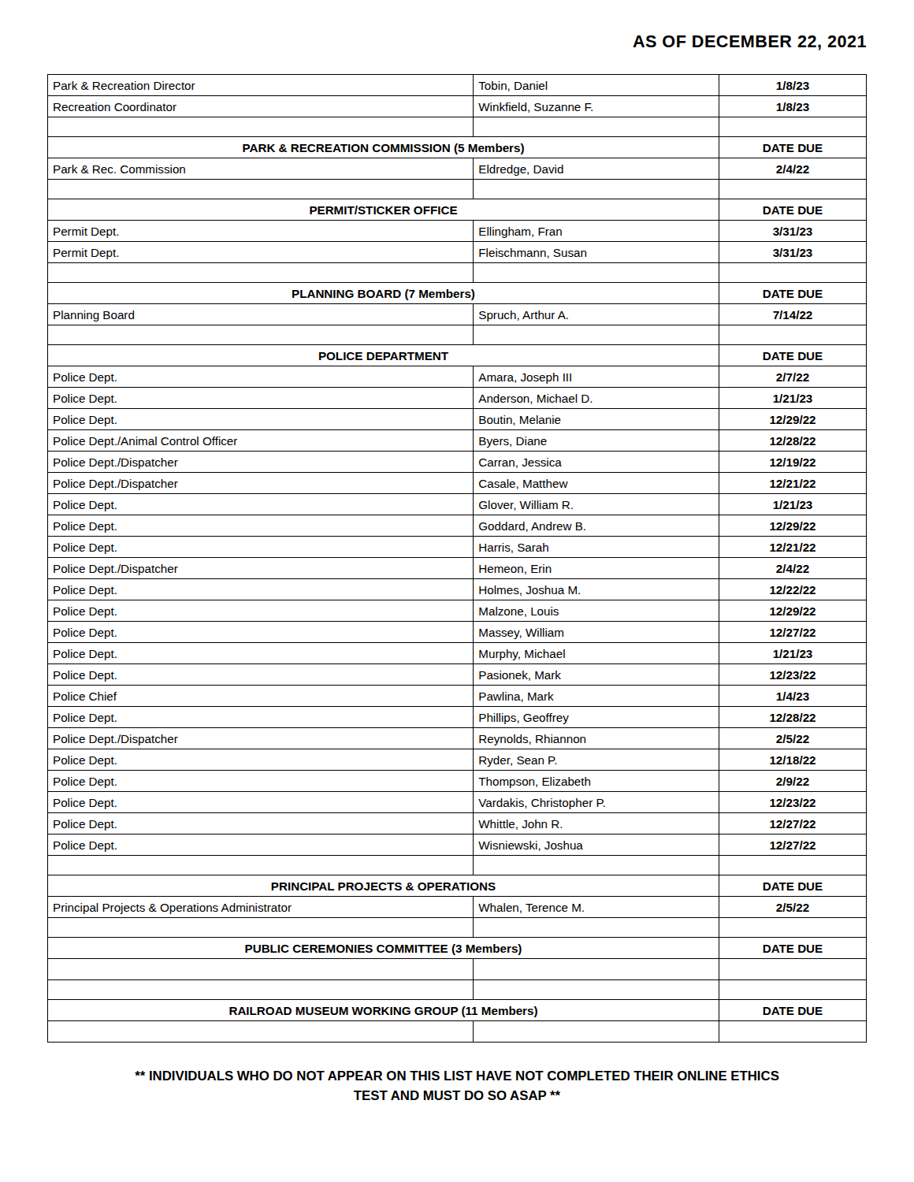AS OF DECEMBER 22, 2021
| Park & Recreation Director | Tobin, Daniel | 1/8/23 |
| Recreation Coordinator | Winkfield, Suzanne F. | 1/8/23 |
| PARK & RECREATION COMMISSION (5 Members) | DATE DUE |
| Park & Rec. Commission | Eldredge, David | 2/4/22 |
| PERMIT/STICKER OFFICE | DATE DUE |
| Permit Dept. | Ellingham, Fran | 3/31/23 |
| Permit Dept. | Fleischmann, Susan | 3/31/23 |
| PLANNING BOARD (7 Members) | DATE DUE |
| Planning Board | Spruch, Arthur A. | 7/14/22 |
| POLICE DEPARTMENT | DATE DUE |
| Police Dept. | Amara, Joseph III | 2/7/22 |
| Police Dept. | Anderson, Michael D. | 1/21/23 |
| Police Dept. | Boutin, Melanie | 12/29/22 |
| Police Dept./Animal Control Officer | Byers, Diane | 12/28/22 |
| Police Dept./Dispatcher | Carran, Jessica | 12/19/22 |
| Police Dept./Dispatcher | Casale, Matthew | 12/21/22 |
| Police Dept. | Glover, William R. | 1/21/23 |
| Police Dept. | Goddard, Andrew B. | 12/29/22 |
| Police Dept. | Harris, Sarah | 12/21/22 |
| Police Dept./Dispatcher | Hemeon, Erin | 2/4/22 |
| Police Dept. | Holmes, Joshua M. | 12/22/22 |
| Police Dept. | Malzone, Louis | 12/29/22 |
| Police Dept. | Massey, William | 12/27/22 |
| Police Dept. | Murphy, Michael | 1/21/23 |
| Police Dept. | Pasionek, Mark | 12/23/22 |
| Police Chief | Pawlina, Mark | 1/4/23 |
| Police Dept. | Phillips, Geoffrey | 12/28/22 |
| Police Dept./Dispatcher | Reynolds, Rhiannon | 2/5/22 |
| Police Dept. | Ryder, Sean P. | 12/18/22 |
| Police Dept. | Thompson, Elizabeth | 2/9/22 |
| Police Dept. | Vardakis, Christopher P. | 12/23/22 |
| Police Dept. | Whittle, John R. | 12/27/22 |
| Police Dept. | Wisniewski, Joshua | 12/27/22 |
| PRINCIPAL PROJECTS & OPERATIONS | DATE DUE |
| Principal Projects & Operations Administrator | Whalen, Terence M. | 2/5/22 |
| PUBLIC CEREMONIES COMMITTEE (3 Members) | DATE DUE |
| RAILROAD MUSEUM WORKING GROUP (11 Members) | DATE DUE |
** INDIVIDUALS WHO DO NOT APPEAR ON THIS LIST HAVE NOT COMPLETED THEIR ONLINE ETHICS
TEST AND MUST DO SO ASAP **